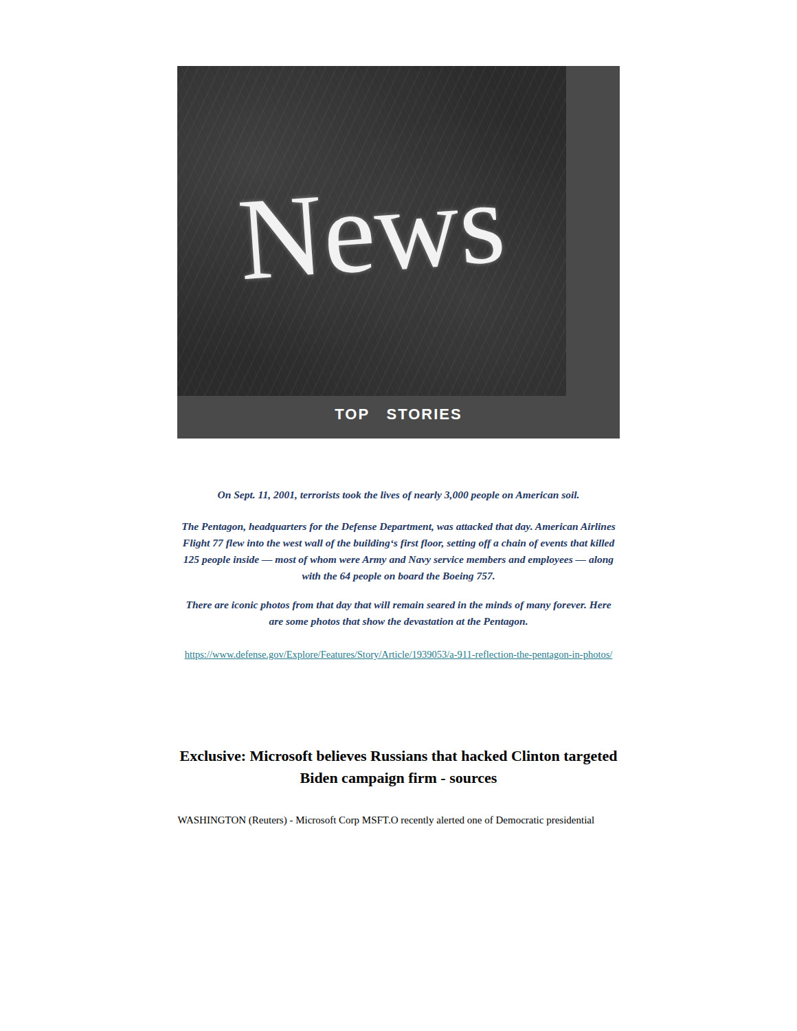News
TOP STORIES
On Sept. 11, 2001, terrorists took the lives of nearly 3,000 people on American soil.
The Pentagon, headquarters for the Defense Department, was attacked that day. American Airlines Flight 77 flew into the west wall of the building‘s first floor, setting off a chain of events that killed 125 people inside — most of whom were Army and Navy service members and employees — along with the 64 people on board the Boeing 757.
There are iconic photos from that day that will remain seared in the minds of many forever. Here are some photos that show the devastation at the Pentagon.
https://www.defense.gov/Explore/Features/Story/Article/1939053/a-911-reflection-the-pentagon-in-photos/
Exclusive: Microsoft believes Russians that hacked Clinton targeted Biden campaign firm - sources
WASHINGTON (Reuters) - Microsoft Corp MSFT.O recently alerted one of Democratic presidential